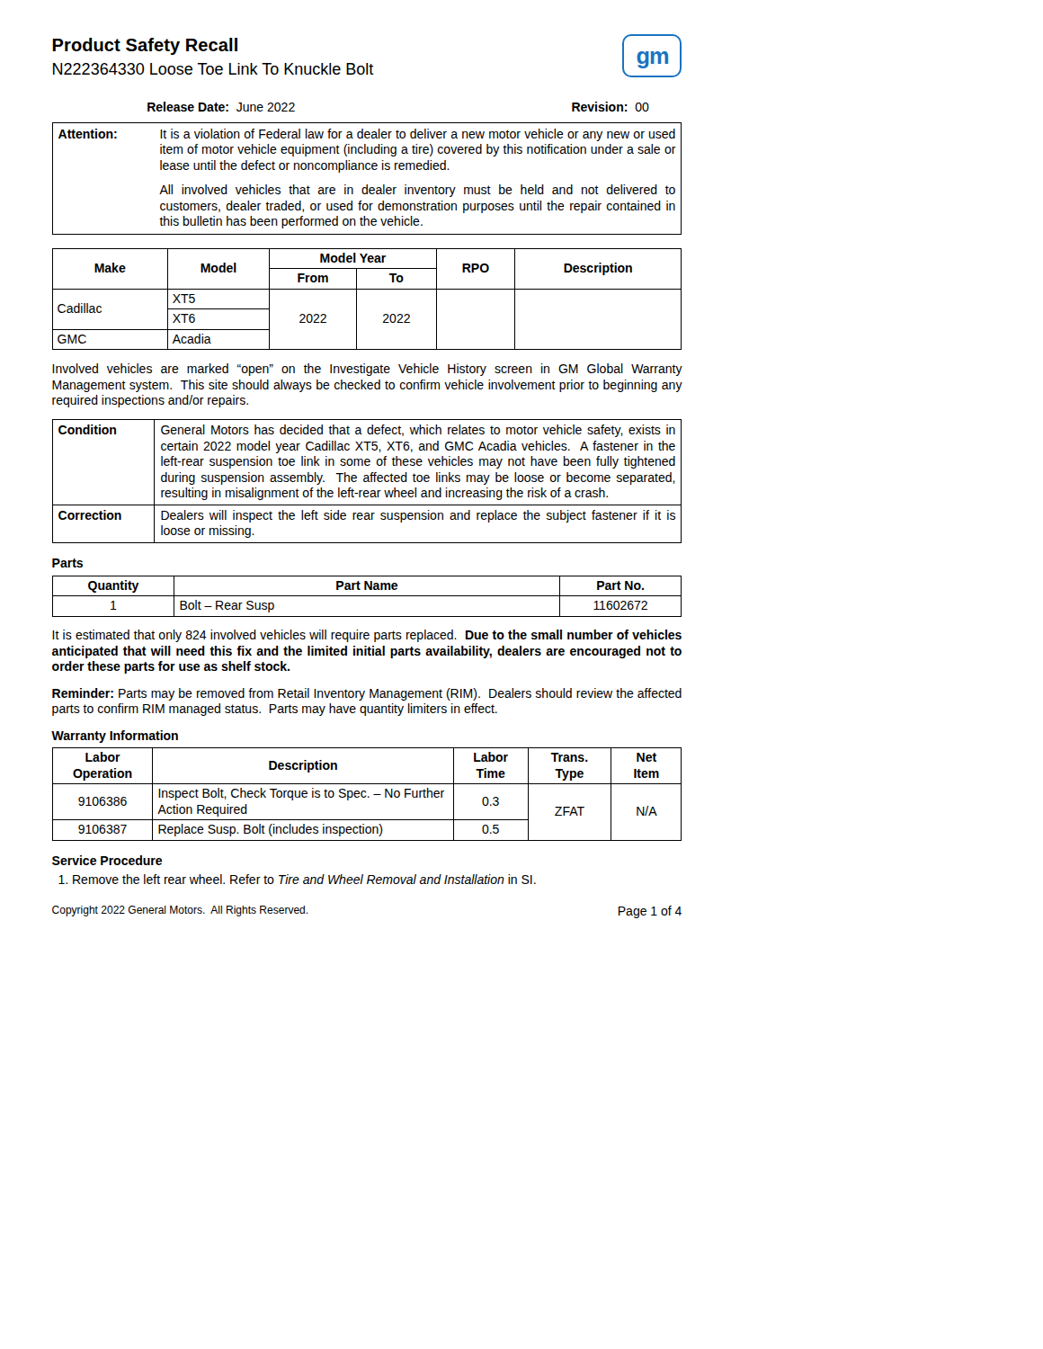Product Safety Recall
N222364330 Loose Toe Link To Knuckle Bolt
gm
Release Date: June 2022
Revision: 00
| Attention: | It is a violation of Federal law for a dealer to deliver a new motor vehicle or any new or used item of motor vehicle equipment (including a tire) covered by this notification under a sale or lease until the defect or noncompliance is remedied. All involved vehicles that are in dealer inventory must be held and not delivered to customers, dealer traded, or used for demonstration purposes until the repair contained in this bulletin has been performed on the vehicle. |
| Make | Model | Model Year | RPO | Description |
| --- | --- | --- | --- | --- |
| From | To |
| Cadillac | XT5 | 2022 | 2022 | | |
| XT6 |
| GMC | Acadia |
Involved vehicles are marked “open” on the Investigate Vehicle History screen in GM Global Warranty Management system. This site should always be checked to confirm vehicle involvement prior to beginning any required inspections and/or repairs.
| Condition | General Motors has decided that a defect, which relates to motor vehicle safety, exists in certain 2022 model year Cadillac XT5, XT6, and GMC Acadia vehicles. A fastener in the left-rear suspension toe link in some of these vehicles may not have been fully tightened during suspension assembly. The affected toe links may be loose or become separated, resulting in misalignment of the left-rear wheel and increasing the risk of a crash. |
| Correction | Dealers will inspect the left side rear suspension and replace the subject fastener if it is loose or missing. |
Parts
| Quantity | Part Name | Part No. |
| --- | --- | --- |
| 1 | Bolt – Rear Susp | 11602672 |
It is estimated that only 824 involved vehicles will require parts replaced. Due to the small number of vehicles anticipated that will need this fix and the limited initial parts availability, dealers are encouraged not to order these parts for use as shelf stock.
Reminder: Parts may be removed from Retail Inventory Management (RIM). Dealers should review the affected parts to confirm RIM managed status. Parts may have quantity limiters in effect.
Warranty Information
| Labor Operation | Description | Labor Time | Trans. Type | Net Item |
| --- | --- | --- | --- | --- |
| 9106386 | Inspect Bolt, Check Torque is to Spec. – No Further Action Required | 0.3 | ZFAT | N/A |
| 9106387 | Replace Susp. Bolt (includes inspection) | 0.5 |
Service Procedure
Remove the left rear wheel. Refer to Tire and Wheel Removal and Installation in SI.
Copyright 2022 General Motors. All Rights Reserved.
Page 1 of 4